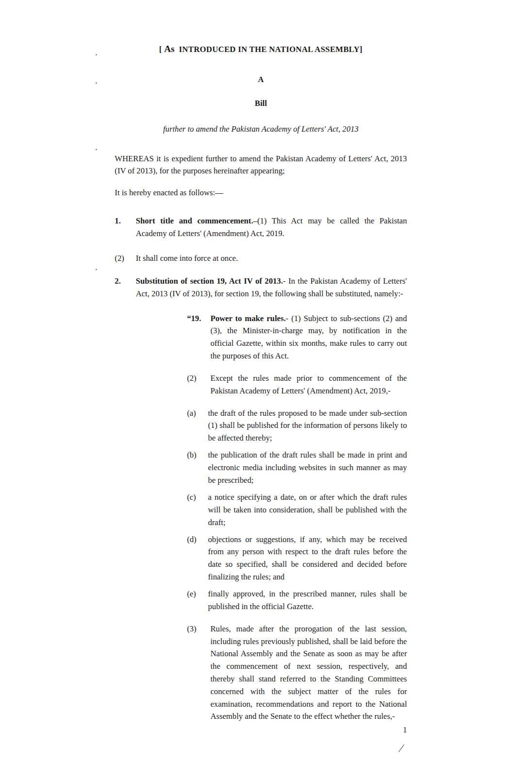[ As INTRODUCED IN THE NATIONAL ASSEMBLY]
A
Bill
further to amend the Pakistan Academy of Letters' Act, 2013
WHEREAS it is expedient further to amend the Pakistan Academy of Letters' Act, 2013 (IV of 2013), for the purposes hereinafter appearing;
It is hereby enacted as follows:—
1.
Short title and commencement.–(1) This Act may be called the Pakistan Academy of Letters' (Amendment) Act, 2019.
(2)
It shall come into force at once.
2.
Substitution of section 19, Act IV of 2013.- In the Pakistan Academy of Letters' Act, 2013 (IV of 2013), for section 19, the following shall be substituted, namely:-
“19.
Power to make rules.- (1) Subject to sub-sections (2) and (3), the Minister-in-charge may, by notification in the official Gazette, within six months, make rules to carry out the purposes of this Act.
(2)
Except the rules made prior to commencement of the Pakistan Academy of Letters' (Amendment) Act, 2019,-
(a) the draft of the rules proposed to be made under sub-section (1) shall be published for the information of persons likely to be affected thereby;
(b) the publication of the draft rules shall be made in print and electronic media including websites in such manner as may be prescribed;
(c) a notice specifying a date, on or after which the draft rules will be taken into consideration, shall be published with the draft;
(d) objections or suggestions, if any, which may be received from any person with respect to the draft rules before the date so specified, shall be considered and decided before finalizing the rules; and
(e) finally approved, in the prescribed manner, rules shall be published in the official Gazette.
(3)
Rules, made after the prorogation of the last session, including rules previously published, shall be laid before the National Assembly and the Senate as soon as may be after the commencement of next session, respectively, and thereby shall stand referred to the Standing Committees concerned with the subject matter of the rules for examination, recommendations and report to the National Assembly and the Senate to the effect whether the rules,-
1
⁄